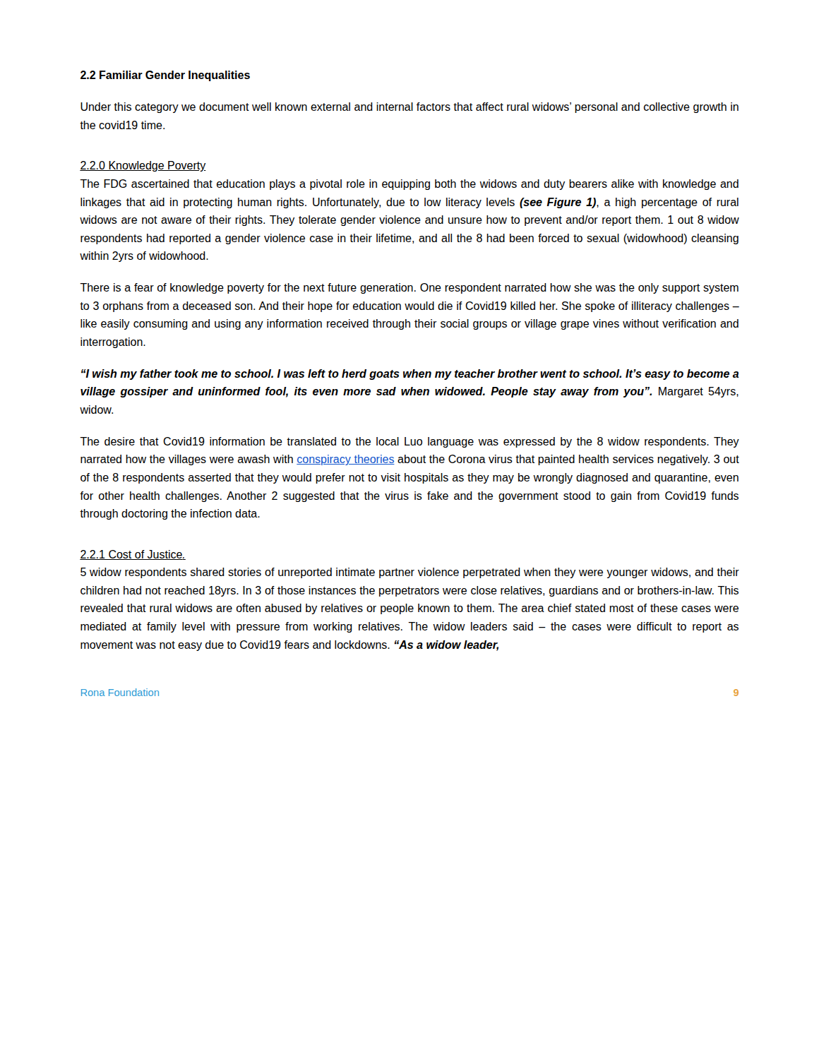2.2 Familiar Gender Inequalities
Under this category we document well known external and internal factors that affect rural widows’ personal and collective growth in the covid19 time.
2.2.0 Knowledge Poverty
The FDG ascertained that education plays a pivotal role in equipping both the widows and duty bearers alike with knowledge and linkages that aid in protecting human rights. Unfortunately, due to low literacy levels (see Figure 1), a high percentage of rural widows are not aware of their rights. They tolerate gender violence and unsure how to prevent and/or report them. 1 out 8 widow respondents had reported a gender violence case in their lifetime, and all the 8 had been forced to sexual (widowhood) cleansing within 2yrs of widowhood.
There is a fear of knowledge poverty for the next future generation. One respondent narrated how she was the only support system to 3 orphans from a deceased son. And their hope for education would die if Covid19 killed her. She spoke of illiteracy challenges – like easily consuming and using any information received through their social groups or village grape vines without verification and interrogation.
“I wish my father took me to school. I was left to herd goats when my teacher brother went to school. It’s easy to become a village gossiper and uninformed fool, its even more sad when widowed. People stay away from you”. Margaret 54yrs, widow.
The desire that Covid19 information be translated to the local Luo language was expressed by the 8 widow respondents. They narrated how the villages were awash with conspiracy theories about the Corona virus that painted health services negatively. 3 out of the 8 respondents asserted that they would prefer not to visit hospitals as they may be wrongly diagnosed and quarantine, even for other health challenges. Another 2 suggested that the virus is fake and the government stood to gain from Covid19 funds through doctoring the infection data.
2.2.1 Cost of Justice.
5 widow respondents shared stories of unreported intimate partner violence perpetrated when they were younger widows, and their children had not reached 18yrs. In 3 of those instances the perpetrators were close relatives, guardians and or brothers-in-law. This revealed that rural widows are often abused by relatives or people known to them. The area chief stated most of these cases were mediated at family level with pressure from working relatives. The widow leaders said – the cases were difficult to report as movement was not easy due to Covid19 fears and lockdowns. “As a widow leader,
Rona Foundation 9